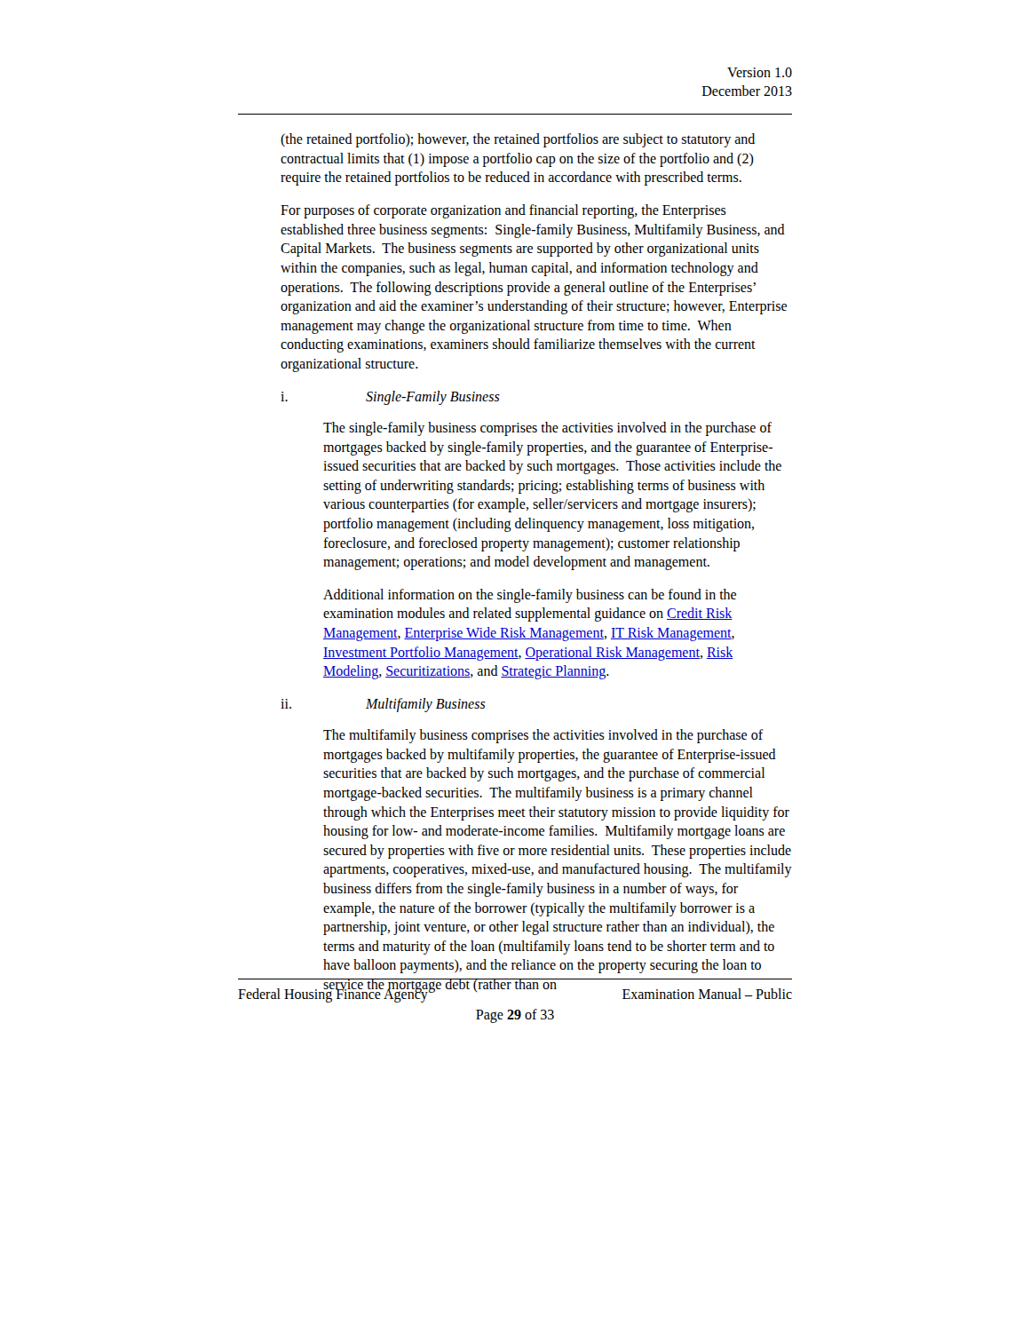Version 1.0
December 2013
(the retained portfolio); however, the retained portfolios are subject to statutory and contractual limits that (1) impose a portfolio cap on the size of the portfolio and (2) require the retained portfolios to be reduced in accordance with prescribed terms.
For purposes of corporate organization and financial reporting, the Enterprises established three business segments: Single-family Business, Multifamily Business, and Capital Markets. The business segments are supported by other organizational units within the companies, such as legal, human capital, and information technology and operations. The following descriptions provide a general outline of the Enterprises’ organization and aid the examiner’s understanding of their structure; however, Enterprise management may change the organizational structure from time to time. When conducting examinations, examiners should familiarize themselves with the current organizational structure.
i. Single-Family Business
The single-family business comprises the activities involved in the purchase of mortgages backed by single-family properties, and the guarantee of Enterprise-issued securities that are backed by such mortgages. Those activities include the setting of underwriting standards; pricing; establishing terms of business with various counterparties (for example, seller/servicers and mortgage insurers); portfolio management (including delinquency management, loss mitigation, foreclosure, and foreclosed property management); customer relationship management; operations; and model development and management.
Additional information on the single-family business can be found in the examination modules and related supplemental guidance on Credit Risk Management, Enterprise Wide Risk Management, IT Risk Management, Investment Portfolio Management, Operational Risk Management, Risk Modeling, Securitizations, and Strategic Planning.
ii. Multifamily Business
The multifamily business comprises the activities involved in the purchase of mortgages backed by multifamily properties, the guarantee of Enterprise-issued securities that are backed by such mortgages, and the purchase of commercial mortgage-backed securities. The multifamily business is a primary channel through which the Enterprises meet their statutory mission to provide liquidity for housing for low- and moderate-income families. Multifamily mortgage loans are secured by properties with five or more residential units. These properties include apartments, cooperatives, mixed-use, and manufactured housing. The multifamily business differs from the single-family business in a number of ways, for example, the nature of the borrower (typically the multifamily borrower is a partnership, joint venture, or other legal structure rather than an individual), the terms and maturity of the loan (multifamily loans tend to be shorter term and to have balloon payments), and the reliance on the property securing the loan to service the mortgage debt (rather than on
Federal Housing Finance Agency Examination Manual – Public
Page 29 of 33